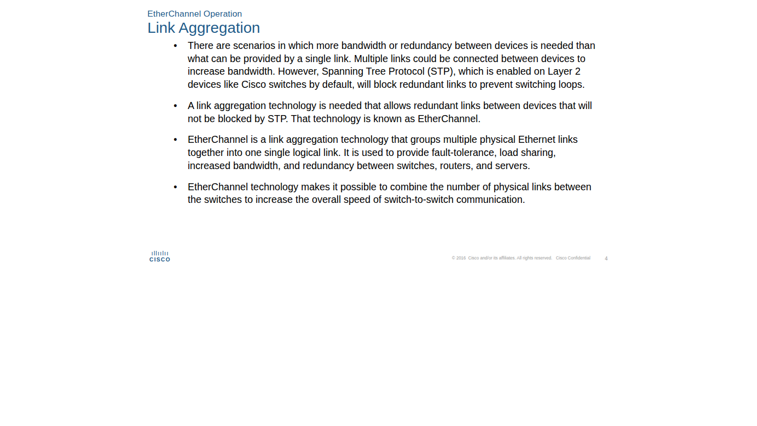EtherChannel Operation
Link Aggregation
There are scenarios in which more bandwidth or redundancy between devices is needed than what can be provided by a single link. Multiple links could be connected between devices to increase bandwidth. However, Spanning Tree Protocol (STP), which is enabled on Layer 2 devices like Cisco switches by default, will block redundant links to prevent switching loops.
A link aggregation technology is needed that allows redundant links between devices that will not be blocked by STP. That technology is known as EtherChannel.
EtherChannel is a link aggregation technology that groups multiple physical Ethernet links together into one single logical link. It is used to provide fault-tolerance, load sharing, increased bandwidth, and redundancy between switches, routers, and servers.
EtherChannel technology makes it possible to combine the number of physical links between the switches to increase the overall speed of switch-to-switch communication.
ıllıılıı CISCO
© 2016 Cisco and/or its affiliates. All rights reserved. Cisco Confidential
4